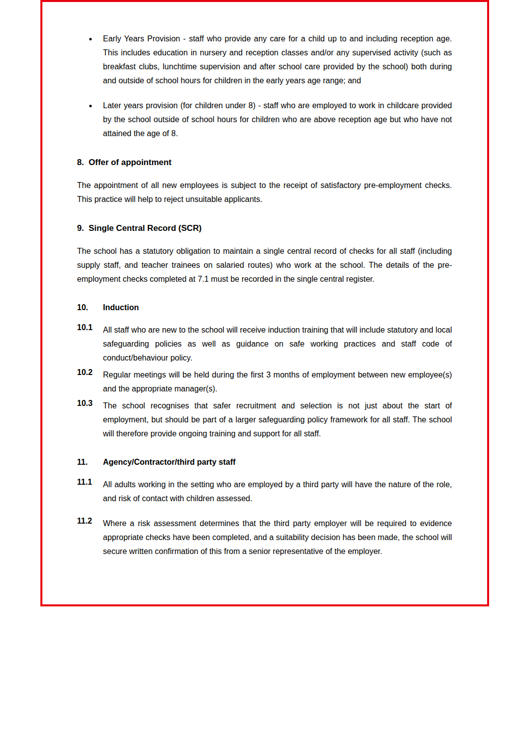Early Years Provision - staff who provide any care for a child up to and including reception age. This includes education in nursery and reception classes and/or any supervised activity (such as breakfast clubs, lunchtime supervision and after school care provided by the school) both during and outside of school hours for children in the early years age range; and
Later years provision (for children under 8) - staff who are employed to work in childcare provided by the school outside of school hours for children who are above reception age but who have not attained the age of 8.
8. Offer of appointment
The appointment of all new employees is subject to the receipt of satisfactory pre-employment checks. This practice will help to reject unsuitable applicants.
9. Single Central Record (SCR)
The school has a statutory obligation to maintain a single central record of checks for all staff (including supply staff, and teacher trainees on salaried routes) who work at the school. The details of the pre-employment checks completed at 7.1 must be recorded in the single central register.
10.
Induction
10.1
All staff who are new to the school will receive induction training that will include statutory and local safeguarding policies as well as guidance on safe working practices and staff code of conduct/behaviour policy.
10.2
Regular meetings will be held during the first 3 months of employment between new employee(s) and the appropriate manager(s).
10.3
The school recognises that safer recruitment and selection is not just about the start of employment, but should be part of a larger safeguarding policy framework for all staff. The school will therefore provide ongoing training and support for all staff.
11.
Agency/Contractor/third party staff
11.1
All adults working in the setting who are employed by a third party will have the nature of the role, and risk of contact with children assessed.
11.2
Where a risk assessment determines that the third party employer will be required to evidence appropriate checks have been completed, and a suitability decision has been made, the school will secure written confirmation of this from a senior representative of the employer.